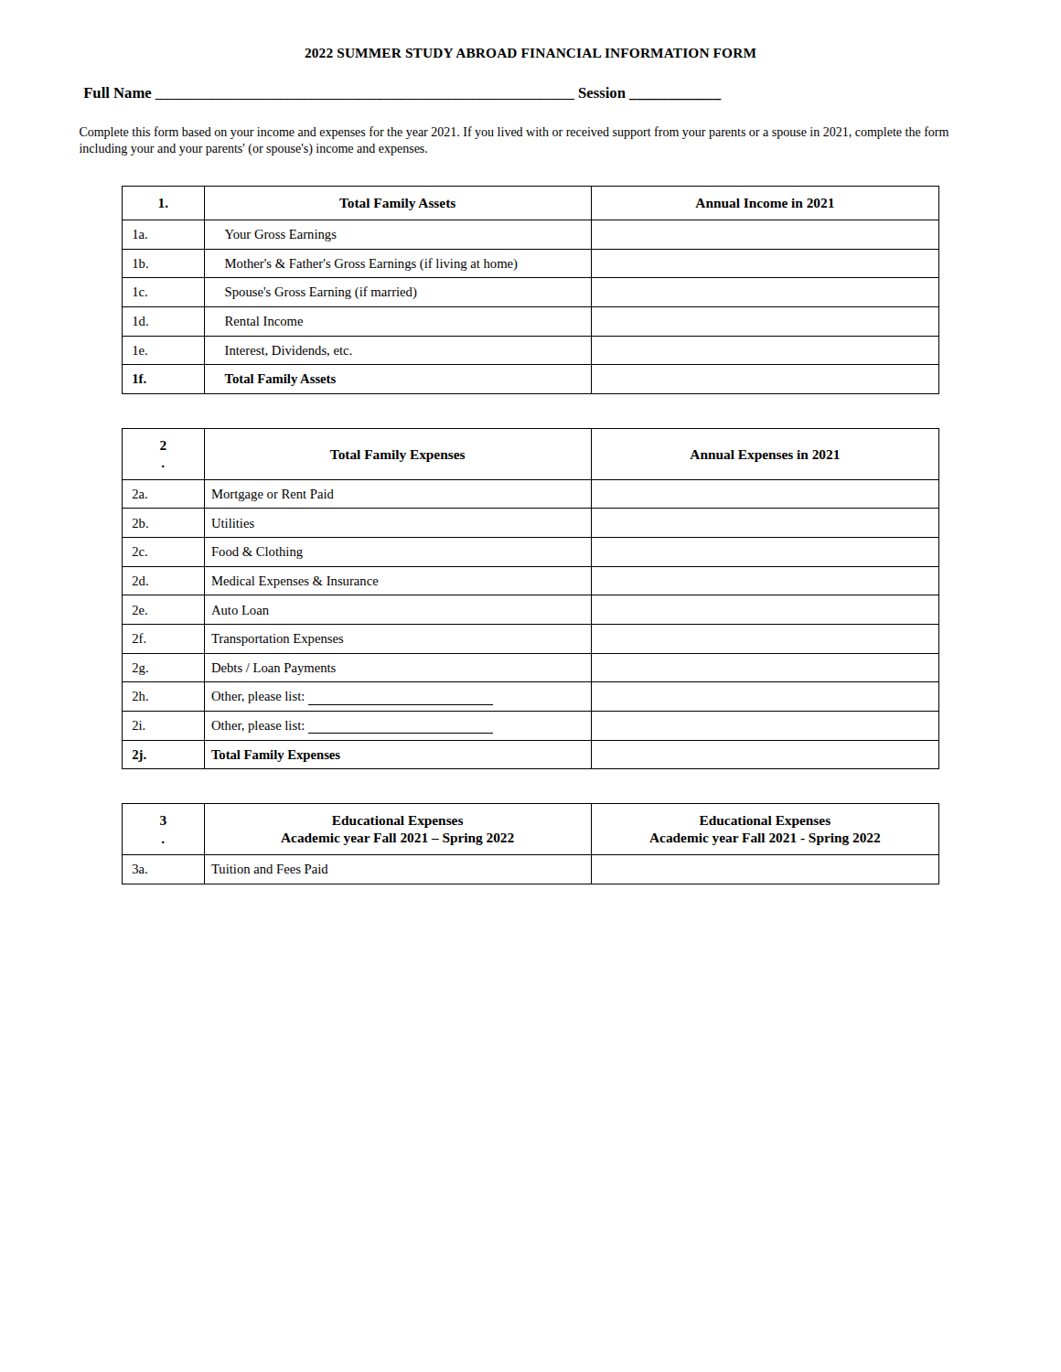2022 Summer Study Abroad Financial Information Form
Full Name _______________________________________________________ Session ____________
Complete this form based on your income and expenses for the year 2021. If you lived with or received support from your parents or a spouse in 2021, complete the form including your and your parents' (or spouse's) income and expenses.
| 1. | Total Family Assets | Annual Income in 2021 |
| --- | --- | --- |
| 1a. | Your Gross Earnings | |
| 1b. | Mother's & Father's Gross Earnings (if living at home) | |
| 1c. | Spouse's Gross Earning (if married) | |
| 1d. | Rental Income | |
| 1e. | Interest, Dividends, etc. | |
| 1f. | Total Family Assets | |
| 2 . | Total Family Expenses | Annual Expenses in 2021 |
| --- | --- | --- |
| 2a. | Mortgage or Rent Paid | |
| 2b. | Utilities | |
| 2c. | Food & Clothing | |
| 2d. | Medical Expenses & Insurance | |
| 2e. | Auto Loan | |
| 2f. | Transportation Expenses | |
| 2g. | Debts / Loan Payments | |
| 2h. | Other, please list: | |
| 2i. | Other, please list: | |
| 2j. | Total Family Expenses | |
| 3 . | Educational Expenses Academic year Fall 2021 – Spring 2022 | Educational Expenses Academic year Fall 2021 - Spring 2022 |
| --- | --- | --- |
| 3a. | Tuition and Fees Paid | |